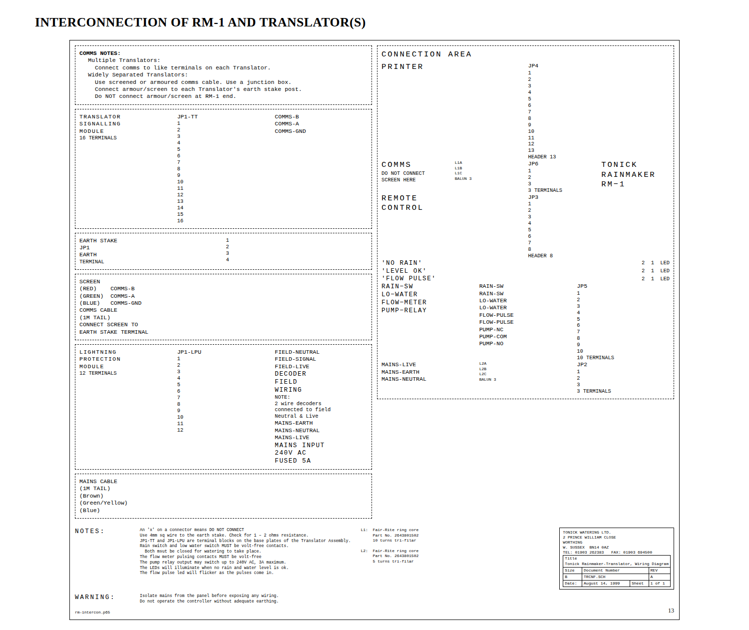INTERCONNECTION OF RM-1 AND TRANSLATOR(S)
COMMS NOTES:
Multiple Translators:
Connect comms to like terminals on each Translator.
Widely Separated Translators:
Use screened or armoured comms cable. Use a junction box.
Connect armour/screen to each Translator's earth stake post.
Do NOT connect armour/screen at RM-1 end.
TRANSLATOR
SIGNALLING
MODULE
16 TERMINALS
JP1-TT
1
2
3
4
5
6
7
8
9
10
11
12
13
14
15
16
COMMS-B
COMMS-A
COMMS-GND
EARTH STAKE
JP1
EARTH
TERMINAL
1
2
3
4
SCREEN
(RED) COMMS-B
(GREEN) COMMS-A
(BLUE) COMMS-GND
COMMS CABLE
(1M TAIL)
CONNECT SCREEN TO
EARTH STAKE TERMINAL
LIGHTNING
PROTECTION
MODULE
12 TERMINALS
JP1-LPU
1
2
3
4
5
6
7
8
9
10
11
12
FIELD-NEUTRAL
FIELD-SIGNAL
FIELD-LIVE
DECODER
FIELD
WIRING
NOTE:
2 wire decoders
connected to field
Neutral & Live
MAINS-EARTH
MAINS-NEUTRAL
MAINS-LIVE
MAINS INPUT
240V AC
FUSED 5A
MAINS CABLE
(1M TAIL)
(Brown)
(Green/Yellow)
(Blue)
CONNECTION AREA
PRINTER
JP4
1
2
3
4
5
6
7
8
9
10
11
12
13
HEADER 13
COMMS
DO NOT CONNECT
SCREEN HERE
L1A
L1B
L1C
BALUN 3
JP6
1
2
3
3 TERMINALS
TONICK
RAINMAKER
RM−1
REMOTE
CONTROL
JP3
1
2
3
4
5
6
7
8
HEADER 8
'NO RAIN'
2 1 LED
'LEVEL OK'
2 1 LED
'FLOW PULSE'
2 1 LED
RAIN−SW
LO−WATER
FLOW−METER
PUMP−RELAY
RAIN-SW
RAIN-SW
LO-WATER
LO-WATER
FLOW-PULSE
FLOW-PULSE
PUMP-NC
PUMP-COM
PUMP-NO
JP5
1
2
3
4
5
6
7
8
9
10
10 TERMINALS
MAINS-LIVE
MAINS-EARTH
MAINS-NEUTRAL
L2A
L2B
L2C
BALUN 3
JP2
1
2
3
3 TERMINALS
NOTES:
An 'x' on a connector means DO NOT CONNECT
Use 4mm sq wire to the earth stake. Check for 1 – 2 ohms resistance.
JP1-TT and JP1-LPU are terminal blocks on the base plates of the Translator Assembly.
Rain switch and low water switch MUST be volt-free contacts.
Both msut be closed for watering to take place.
The flow meter pulsing contacts MUST be volt-free
The pump relay output may switch up to 240V AC, 3A maximum.
The LEDs will illuminate when no rain and water level is ok.
The flow pulse led will flicker as the pulses come in.
L1: Fair-Rite ring core
Part No. 2643801502
10 turns tri-filar
L2: Fair-Rite ring core
Part No. 2643801502
5 turns tri-filar
TONICK WATERING LTD.
2 PRINCE WILLIAM CLOSE
WORTHING
W. SUSSEX BN14 0AZ
TEL: 01903 262383 FAX: 01903 694500
| Title Tonick Rainmaker-Translator, Wiring Diagram |
| Size | Document Number | REV |
| B | TRCNF.SCH | A |
| Date: | August 14, 1999 | Sheet | 1 of 1 |
WARNING:
Isolate mains from the panel before exposing any wiring.
Do not operate the controller without adequate earthing.
rm-intercon.p65
13